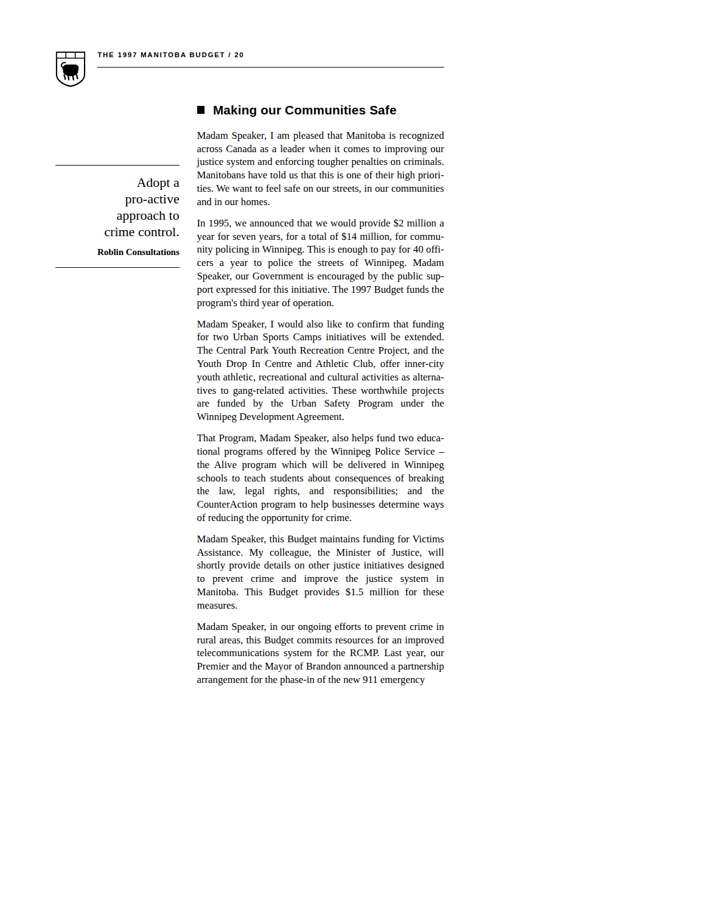The 1997 Manitoba Budget / 20
Adopt a
pro-active
approach to
crime control.
Roblin Consultations
Making our Communities Safe
Madam Speaker, I am pleased that Manitoba is recognized across Canada as a leader when it comes to improving our justice system and enforcing tougher penalties on criminals. Manitobans have told us that this is one of their high priorities. We want to feel safe on our streets, in our communities and in our homes.
In 1995, we announced that we would provide $2 million a year for seven years, for a total of $14 million, for community policing in Winnipeg. This is enough to pay for 40 officers a year to police the streets of Winnipeg. Madam Speaker, our Government is encouraged by the public support expressed for this initiative. The 1997 Budget funds the program's third year of operation.
Madam Speaker, I would also like to confirm that funding for two Urban Sports Camps initiatives will be extended. The Central Park Youth Recreation Centre Project, and the Youth Drop In Centre and Athletic Club, offer inner-city youth athletic, recreational and cultural activities as alternatives to gang-related activities. These worthwhile projects are funded by the Urban Safety Program under the Winnipeg Development Agreement.
That Program, Madam Speaker, also helps fund two educational programs offered by the Winnipeg Police Service – the Alive program which will be delivered in Winnipeg schools to teach students about consequences of breaking the law, legal rights, and responsibilities; and the CounterAction program to help businesses determine ways of reducing the opportunity for crime.
Madam Speaker, this Budget maintains funding for Victims Assistance. My colleague, the Minister of Justice, will shortly provide details on other justice initiatives designed to prevent crime and improve the justice system in Manitoba. This Budget provides $1.5 million for these measures.
Madam Speaker, in our ongoing efforts to prevent crime in rural areas, this Budget commits resources for an improved telecommunications system for the RCMP. Last year, our Premier and the Mayor of Brandon announced a partnership arrangement for the phase-in of the new 911 emergency